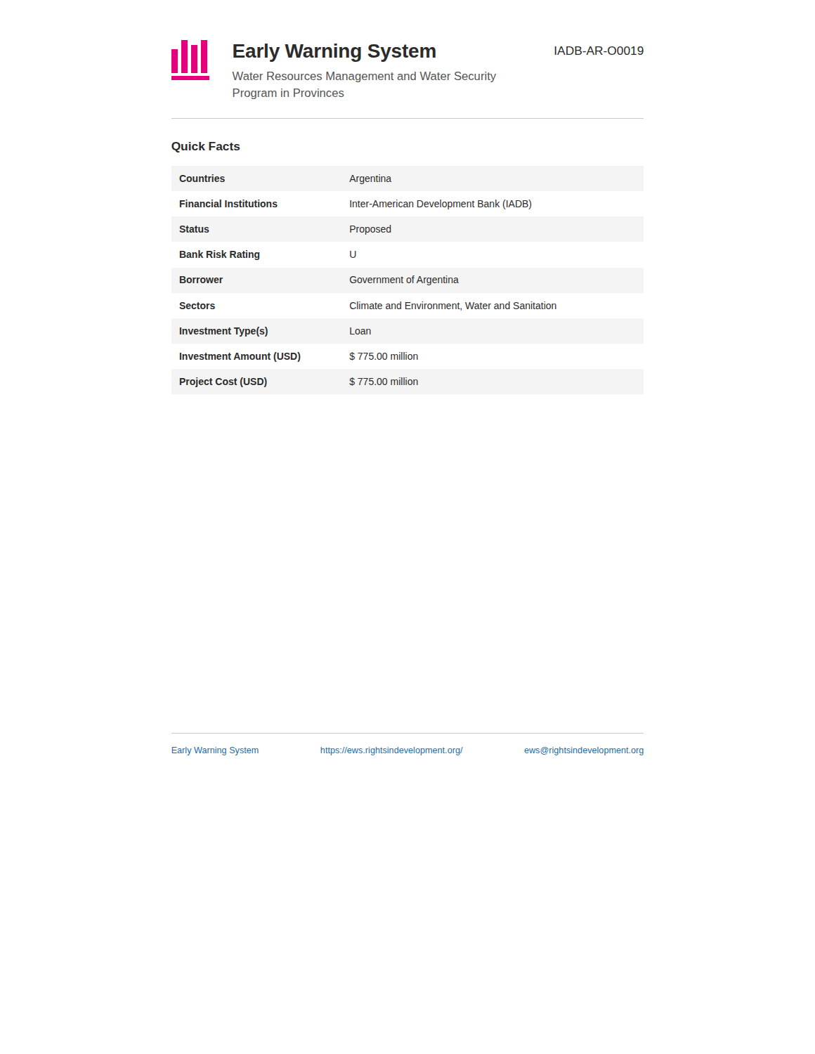Early Warning System
Water Resources Management and Water Security Program in Provinces
IADB-AR-O0019
Quick Facts
| Countries | Argentina |
| Financial Institutions | Inter-American Development Bank (IADB) |
| Status | Proposed |
| Bank Risk Rating | U |
| Borrower | Government of Argentina |
| Sectors | Climate and Environment, Water and Sanitation |
| Investment Type(s) | Loan |
| Investment Amount (USD) | $ 775.00 million |
| Project Cost (USD) | $ 775.00 million |
Early Warning System
https://ews.rightsindevelopment.org/
ews@rightsindevelopment.org